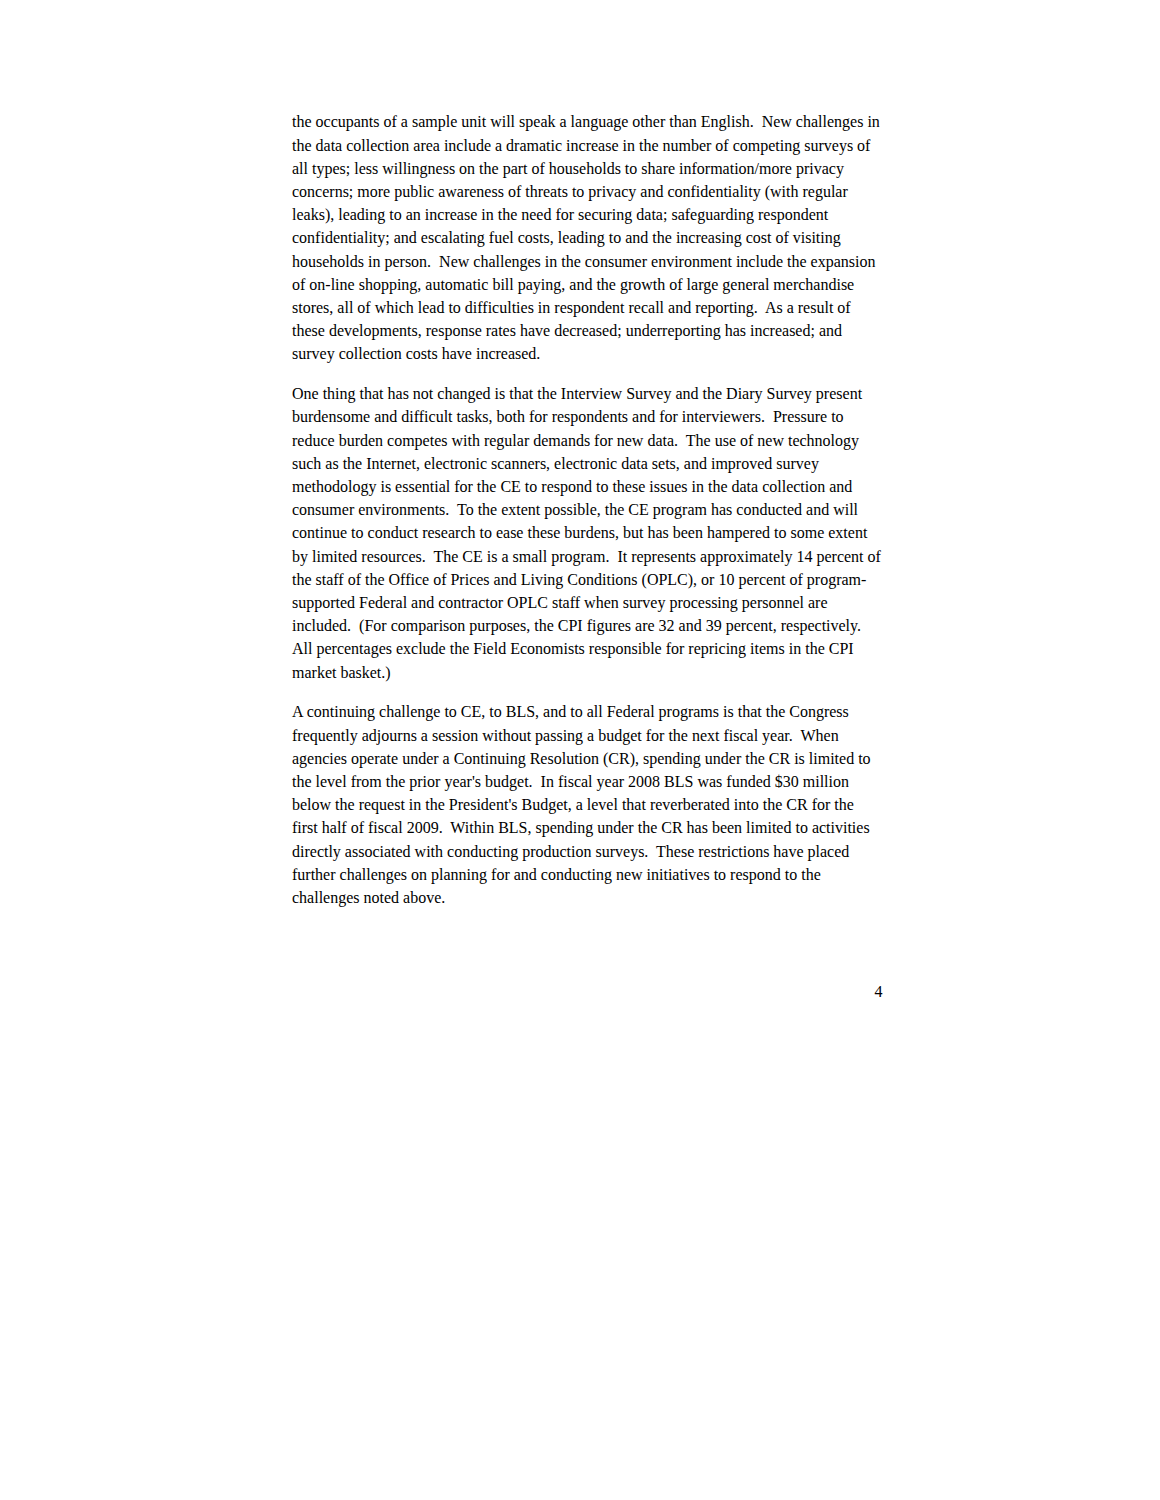the occupants of a sample unit will speak a language other than English. New challenges in the data collection area include a dramatic increase in the number of competing surveys of all types; less willingness on the part of households to share information/more privacy concerns; more public awareness of threats to privacy and confidentiality (with regular leaks), leading to an increase in the need for securing data; safeguarding respondent confidentiality; and escalating fuel costs, leading to and the increasing cost of visiting households in person. New challenges in the consumer environment include the expansion of on-line shopping, automatic bill paying, and the growth of large general merchandise stores, all of which lead to difficulties in respondent recall and reporting. As a result of these developments, response rates have decreased; underreporting has increased; and survey collection costs have increased.
One thing that has not changed is that the Interview Survey and the Diary Survey present burdensome and difficult tasks, both for respondents and for interviewers. Pressure to reduce burden competes with regular demands for new data. The use of new technology such as the Internet, electronic scanners, electronic data sets, and improved survey methodology is essential for the CE to respond to these issues in the data collection and consumer environments. To the extent possible, the CE program has conducted and will continue to conduct research to ease these burdens, but has been hampered to some extent by limited resources. The CE is a small program. It represents approximately 14 percent of the staff of the Office of Prices and Living Conditions (OPLC), or 10 percent of program-supported Federal and contractor OPLC staff when survey processing personnel are included. (For comparison purposes, the CPI figures are 32 and 39 percent, respectively. All percentages exclude the Field Economists responsible for repricing items in the CPI market basket.)
A continuing challenge to CE, to BLS, and to all Federal programs is that the Congress frequently adjourns a session without passing a budget for the next fiscal year. When agencies operate under a Continuing Resolution (CR), spending under the CR is limited to the level from the prior year's budget. In fiscal year 2008 BLS was funded $30 million below the request in the President's Budget, a level that reverberated into the CR for the first half of fiscal 2009. Within BLS, spending under the CR has been limited to activities directly associated with conducting production surveys. These restrictions have placed further challenges on planning for and conducting new initiatives to respond to the challenges noted above.
4